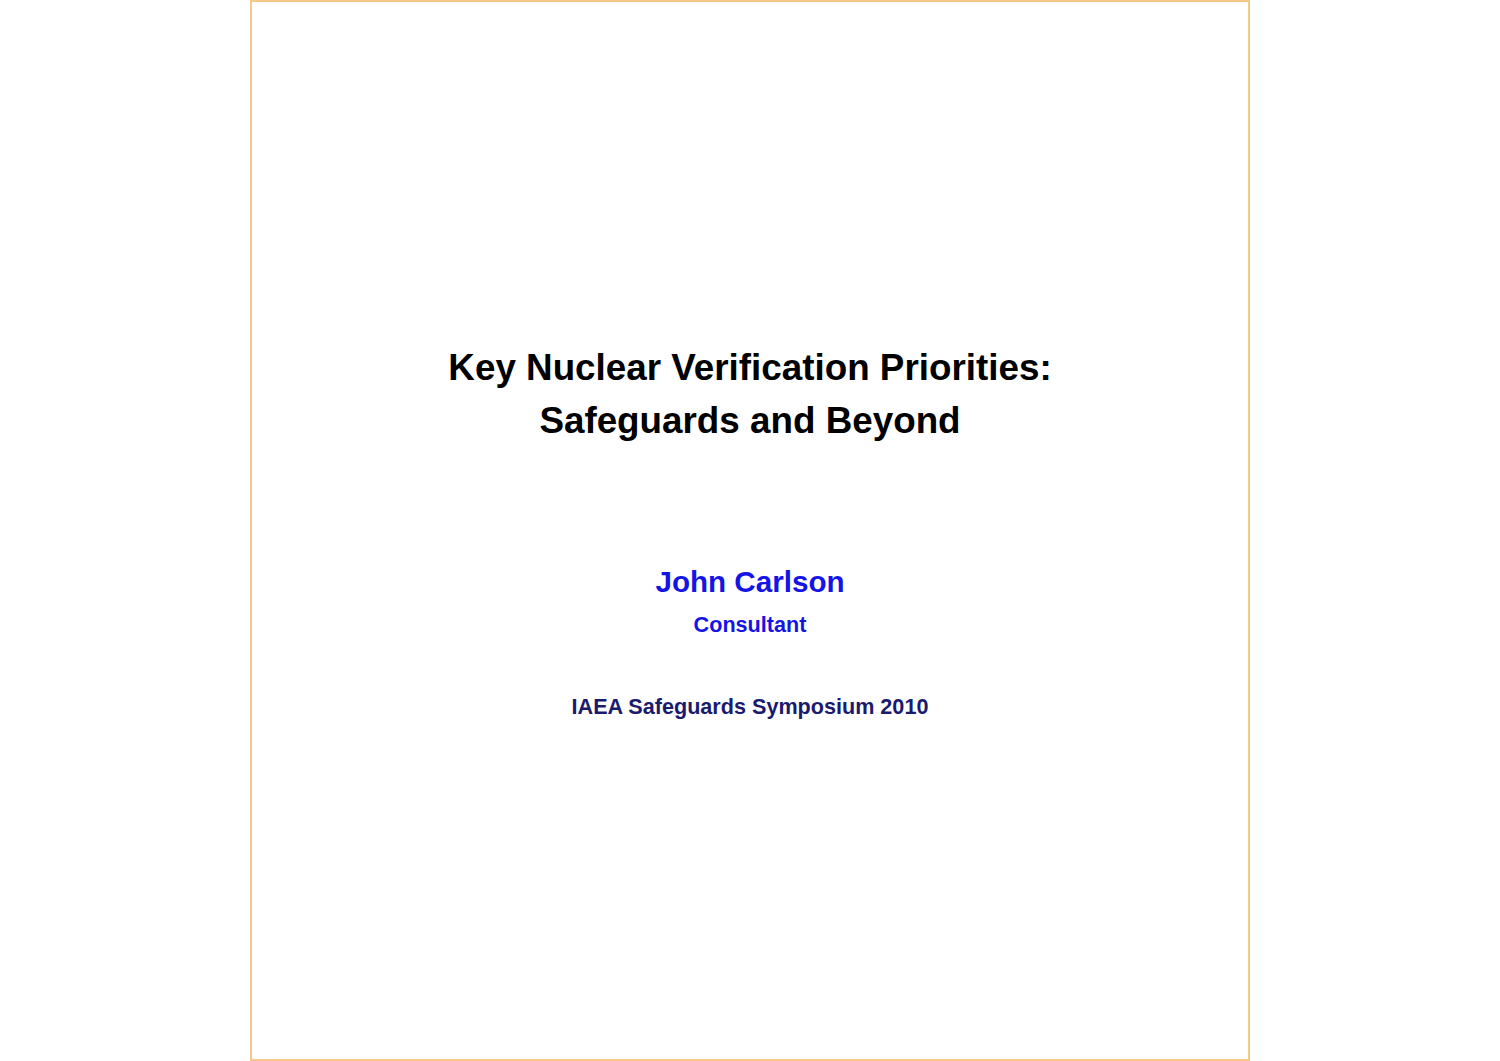Key Nuclear Verification Priorities:
Safeguards and Beyond
John Carlson
Consultant
IAEA Safeguards Symposium 2010